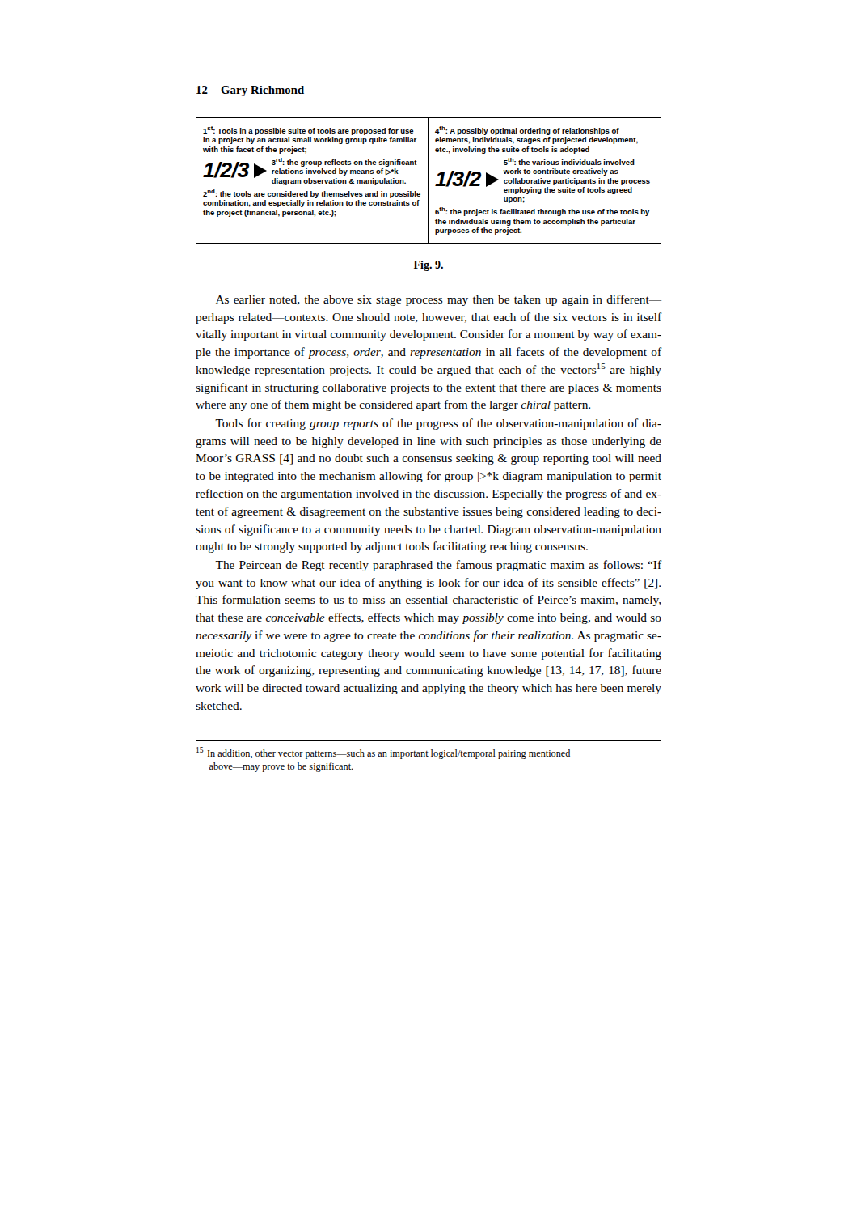12 Gary Richmond
1st: Tools in a possible suite of tools are proposed for use in a project by an actual small working group quite familiar with this facet of the project;
1/2/3 3rd: the group reflects on the significant relations involved by means of ▷*k diagram observation & manipulation.
2nd: the tools are considered by themselves and in possible combination, and especially in relation to the constraints of the project (financial, personal, etc.);
4th: A possibly optimal ordering of relationships of elements, individuals, stages of projected development, etc., involving the suite of tools is adopted
1/3/2 5th: the various individuals involved work to contribute creatively as collaborative participants in the process employing the suite of tools agreed upon;
6th: the project is facilitated through the use of the tools by the individuals using them to accomplish the particular purposes of the project.
Fig. 9.
As earlier noted, the above six stage process may then be taken up again in different—perhaps related—contexts. One should note, however, that each of the six vectors is in itself vitally important in virtual community development. Consider for a moment by way of example the importance of process, order, and representation in all facets of the development of knowledge representation projects. It could be argued that each of the vectors15 are highly significant in structuring collaborative projects to the extent that there are places & moments where any one of them might be considered apart from the larger chiral pattern.
Tools for creating group reports of the progress of the observation-manipulation of diagrams will need to be highly developed in line with such principles as those underlying de Moor’s GRASS [4] and no doubt such a consensus seeking & group reporting tool will need to be integrated into the mechanism allowing for group |>*k diagram manipulation to permit reflection on the argumentation involved in the discussion. Especially the progress of and extent of agreement & disagreement on the substantive issues being considered leading to decisions of significance to a community needs to be charted. Diagram observation-manipulation ought to be strongly supported by adjunct tools facilitating reaching consensus.
The Peircean de Regt recently paraphrased the famous pragmatic maxim as follows: “If you want to know what our idea of anything is look for our idea of its sensible effects” [2]. This formulation seems to us to miss an essential characteristic of Peirce’s maxim, namely, that these are conceivable effects, effects which may possibly come into being, and would so necessarily if we were to agree to create the conditions for their realization. As pragmatic semeiotic and trichotomic category theory would seem to have some potential for facilitating the work of organizing, representing and communicating knowledge [13, 14, 17, 18], future work will be directed toward actualizing and applying the theory which has here been merely sketched.
15 In addition, other vector patterns—such as an important logical/temporal pairing mentioned above—may prove to be significant.